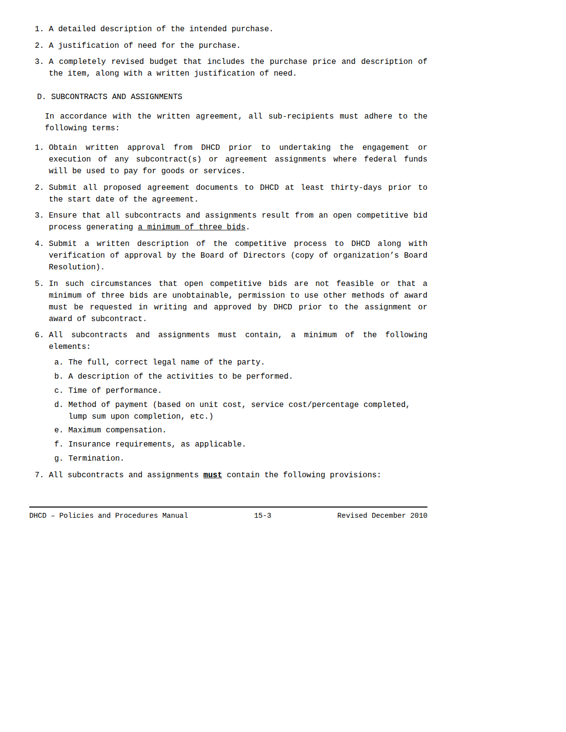A detailed description of the intended purchase.
A justification of need for the purchase.
A completely revised budget that includes the purchase price and description of the item, along with a written justification of need.
D. SUBCONTRACTS AND ASSIGNMENTS
In accordance with the written agreement, all sub-recipients must adhere to the following terms:
Obtain written approval from DHCD prior to undertaking the engagement or execution of any subcontract(s) or agreement assignments where federal funds will be used to pay for goods or services.
Submit all proposed agreement documents to DHCD at least thirty-days prior to the start date of the agreement.
Ensure that all subcontracts and assignments result from an open competitive bid process generating a minimum of three bids.
Submit a written description of the competitive process to DHCD along with verification of approval by the Board of Directors (copy of organization’s Board Resolution).
In such circumstances that open competitive bids are not feasible or that a minimum of three bids are unobtainable, permission to use other methods of award must be requested in writing and approved by DHCD prior to the assignment or award of subcontract.
All subcontracts and assignments must contain, a minimum of the following elements:
The full, correct legal name of the party.
A description of the activities to be performed.
Time of performance.
Method of payment (based on unit cost, service cost/percentage completed, lump sum upon completion, etc.)
Maximum compensation.
Insurance requirements, as applicable.
Termination.
All subcontracts and assignments must contain the following provisions:
DHCD – Policies and Procedures Manual 15-3 Revised December 2010